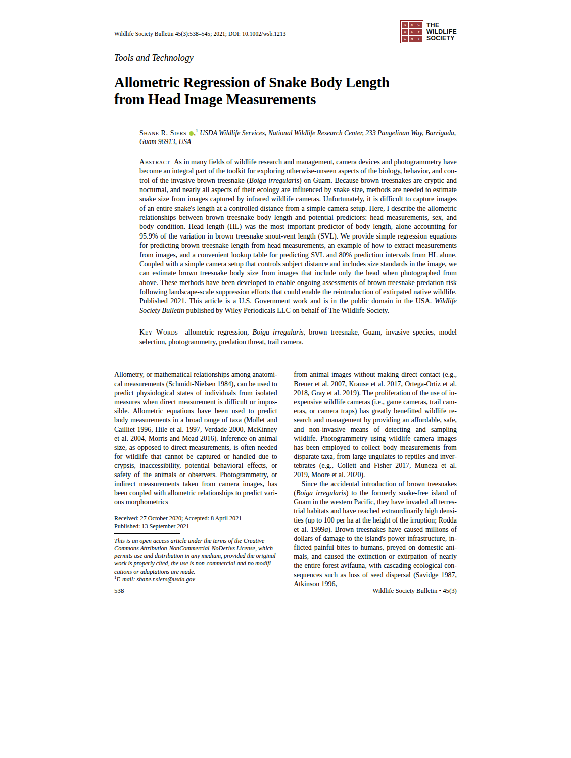ABC DEF GHI
The
Wildlife
Society
Wildlife Society Bulletin 45(3):538–545; 2021; DOI: 10.1002/wsb.1213
Tools and Technology
Allometric Regression of Snake Body Length
from Head Image Measurements
Shane R. Siers ,1 USDA Wildlife Services, National Wildlife Research Center, 233 Pangelinan Way, Barrigada, Guam 96913, USA
Abstract As in many fields of wildlife research and management, camera devices and photogrammetry have become an integral part of the toolkit for exploring otherwise-unseen aspects of the biology, behavior, and control of the invasive brown treesnake (Boiga irregularis) on Guam. Because brown treesnakes are cryptic and nocturnal, and nearly all aspects of their ecology are influenced by snake size, methods are needed to estimate snake size from images captured by infrared wildlife cameras. Unfortunately, it is difficult to capture images of an entire snake's length at a controlled distance from a simple camera setup. Here, I describe the allometric relationships between brown treesnake body length and potential predictors: head measurements, sex, and body condition. Head length (HL) was the most important predictor of body length, alone accounting for 95.9% of the variation in brown treesnake snout-vent length (SVL). We provide simple regression equations for predicting brown treesnake length from head measurements, an example of how to extract measurements from images, and a convenient lookup table for predicting SVL and 80% prediction intervals from HL alone. Coupled with a simple camera setup that controls subject distance and includes size standards in the image, we can estimate brown treesnake body size from images that include only the head when photographed from above. These methods have been developed to enable ongoing assessments of brown treesnake predation risk following landscape-scale suppression efforts that could enable the reintroduction of extirpated native wildlife. Published 2021. This article is a U.S. Government work and is in the public domain in the USA. Wildlife Society Bulletin published by Wiley Periodicals LLC on behalf of The Wildlife Society.
Key Words allometric regression, Boiga irregularis, brown treesnake, Guam, invasive species, model selection, photogrammetry, predation threat, trail camera.
Allometry, or mathematical relationships among anatomical measurements (Schmidt-Nielsen 1984), can be used to predict physiological states of individuals from isolated measures when direct measurement is difficult or impossible. Allometric equations have been used to predict body measurements in a broad range of taxa (Mollet and Cailliet 1996, Hile et al. 1997, Verdade 2000, McKinney et al. 2004, Morris and Mead 2016). Inference on animal size, as opposed to direct measurements, is often needed for wildlife that cannot be captured or handled due to crypsis, inaccessibility, potential behavioral effects, or safety of the animals or observers. Photogrammetry, or indirect measurements taken from camera images, has been coupled with allometric relationships to predict various morphometrics
Received: 27 October 2020; Accepted: 8 April 2021
Published: 13 September 2021
This is an open access article under the terms of the Creative Commons Attribution-NonCommercial-NoDerivs License, which permits use and distribution in any medium, provided the original work is properly cited, the use is non-commercial and no modifications or adaptations are made.
1E-mail: shane.r.siers@usda.gov
from animal images without making direct contact (e.g., Breuer et al. 2007, Krause et al. 2017, Ortega-Ortiz et al. 2018, Gray et al. 2019). The proliferation of the use of inexpensive wildlife cameras (i.e., game cameras, trail cameras, or camera traps) has greatly benefitted wildlife research and management by providing an affordable, safe, and non-invasive means of detecting and sampling wildlife. Photogrammetry using wildlife camera images has been employed to collect body measurements from disparate taxa, from large ungulates to reptiles and invertebrates (e.g., Collett and Fisher 2017, Muneza et al. 2019, Moore et al. 2020).
Since the accidental introduction of brown treesnakes (Boiga irregularis) to the formerly snake-free island of Guam in the western Pacific, they have invaded all terrestrial habitats and have reached extraordinarily high densities (up to 100 per ha at the height of the irruption; Rodda et al. 1999a). Brown treesnakes have caused millions of dollars of damage to the island's power infrastructure, inflicted painful bites to humans, preyed on domestic animals, and caused the extinction or extirpation of nearly the entire forest avifauna, with cascading ecological consequences such as loss of seed dispersal (Savidge 1987, Atkinson 1996,
538
Wildlife Society Bulletin • 45(3)